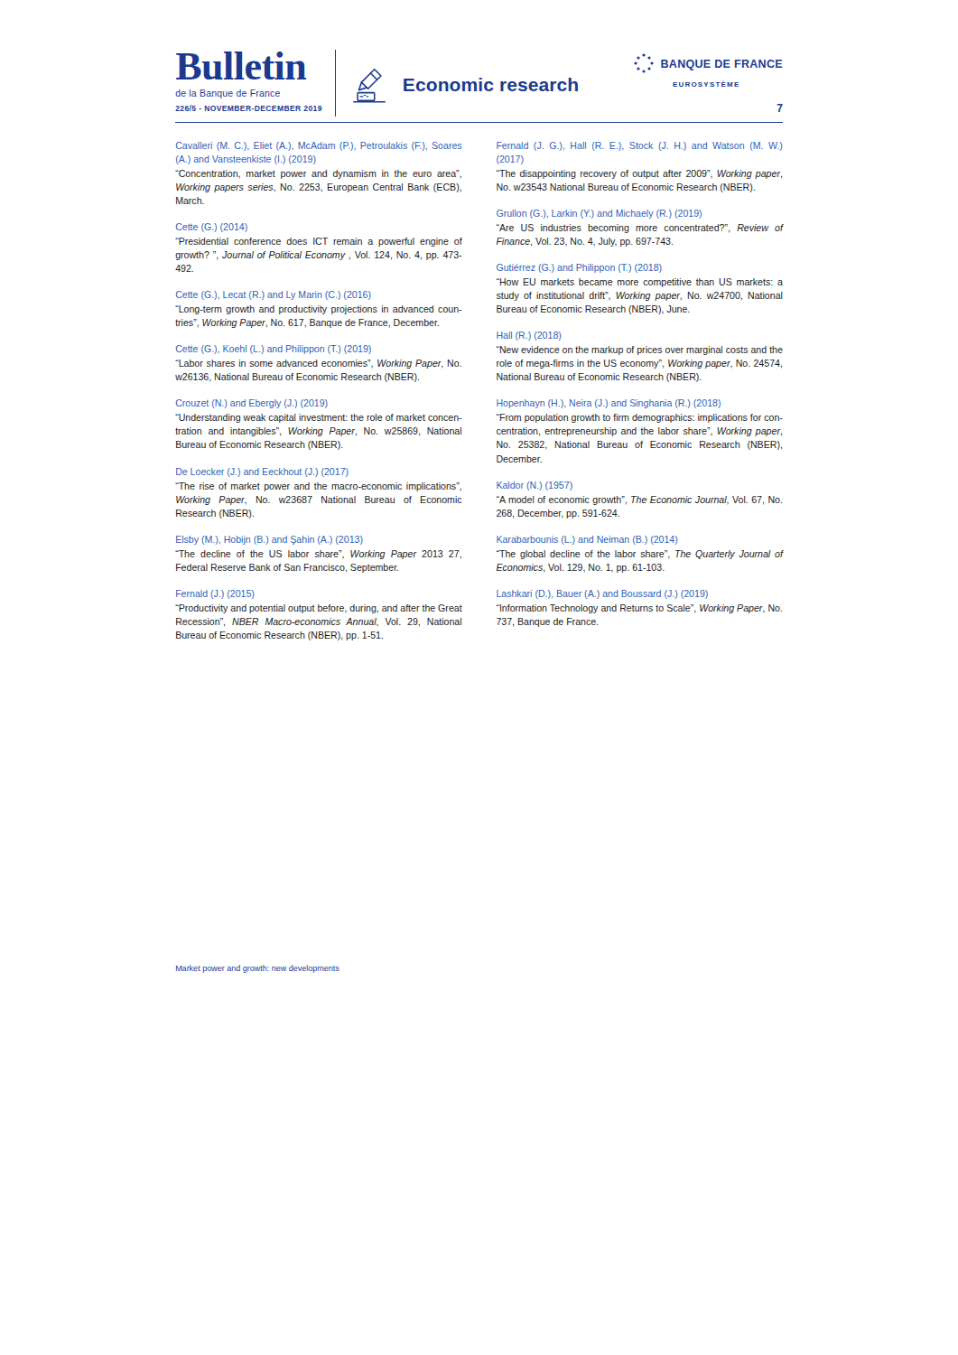Bulletin
de la Banque de France
226/5 - NOVEMBER-DECEMBER 2019
Economic research
BANQUE DE FRANCE
EUROSYSTÈME
7
Cavalleri (M. C.), Eliet (A.), McAdam (P.), Petroulakis (F.), Soares (A.) and Vansteenkiste (I.) (2019) “Concentration, market power and dynamism in the euro area”, Working papers series, No. 2253, European Central Bank (ECB), March.
Cette (G.) (2014) “Presidential conference does ICT remain a powerful engine of growth? ”, Journal of Political Economy , Vol. 124, No. 4, pp. 473-492.
Cette (G.), Lecat (R.) and Ly Marin (C.) (2016) “Long-term growth and productivity projections in advanced countries”, Working Paper, No. 617, Banque de France, December.
Cette (G.), Koehl (L.) and Philippon (T.) (2019) “Labor shares in some advanced economies”, Working Paper, No. w26136, National Bureau of Economic Research (NBER).
Crouzet (N.) and Ebergly (J.) (2019) “Understanding weak capital investment: the role of market concentration and intangibles”, Working Paper, No. w25869, National Bureau of Economic Research (NBER).
De Loecker (J.) and Eeckhout (J.) (2017) “The rise of market power and the macro-economic implications”, Working Paper, No. w23687 National Bureau of Economic Research (NBER).
Elsby (M.), Hobijn (B.) and Şahin (A.) (2013) “The decline of the US labor share”, Working Paper 2013 27, Federal Reserve Bank of San Francisco, September.
Fernald (J.) (2015) “Productivity and potential output before, during, and after the Great Recession”, NBER Macro-economics Annual, Vol. 29, National Bureau of Economic Research (NBER), pp. 1-51.
Fernald (J. G.), Hall (R. E.), Stock (J. H.) and Watson (M. W.) (2017) “The disappointing recovery of output after 2009”, Working paper, No. w23543 National Bureau of Economic Research (NBER).
Grullon (G.), Larkin (Y.) and Michaely (R.) (2019) “Are US industries becoming more concentrated?”, Review of Finance, Vol. 23, No. 4, July, pp. 697-743.
Gutiérrez (G.) and Philippon (T.) (2018) “How EU markets became more competitive than US markets: a study of institutional drift”, Working paper, No. w24700, National Bureau of Economic Research (NBER), June.
Hall (R.) (2018) “New evidence on the markup of prices over marginal costs and the role of mega-firms in the US economy”, Working paper, No. 24574, National Bureau of Economic Research (NBER).
Hopenhayn (H.), Neira (J.) and Singhania (R.) (2018) “From population growth to firm demographics: implications for concentration, entrepreneurship and the labor share”, Working paper, No. 25382, National Bureau of Economic Research (NBER), December.
Kaldor (N.) (1957) “A model of economic growth”, The Economic Journal, Vol. 67, No. 268, December, pp. 591-624.
Karabarbounis (L.) and Neiman (B.) (2014) “The global decline of the labor share”, The Quarterly Journal of Economics, Vol. 129, No. 1, pp. 61-103.
Lashkari (D.), Bauer (A.) and Boussard (J.) (2019) “Information Technology and Returns to Scale”, Working Paper, No. 737, Banque de France.
Market power and growth: new developments